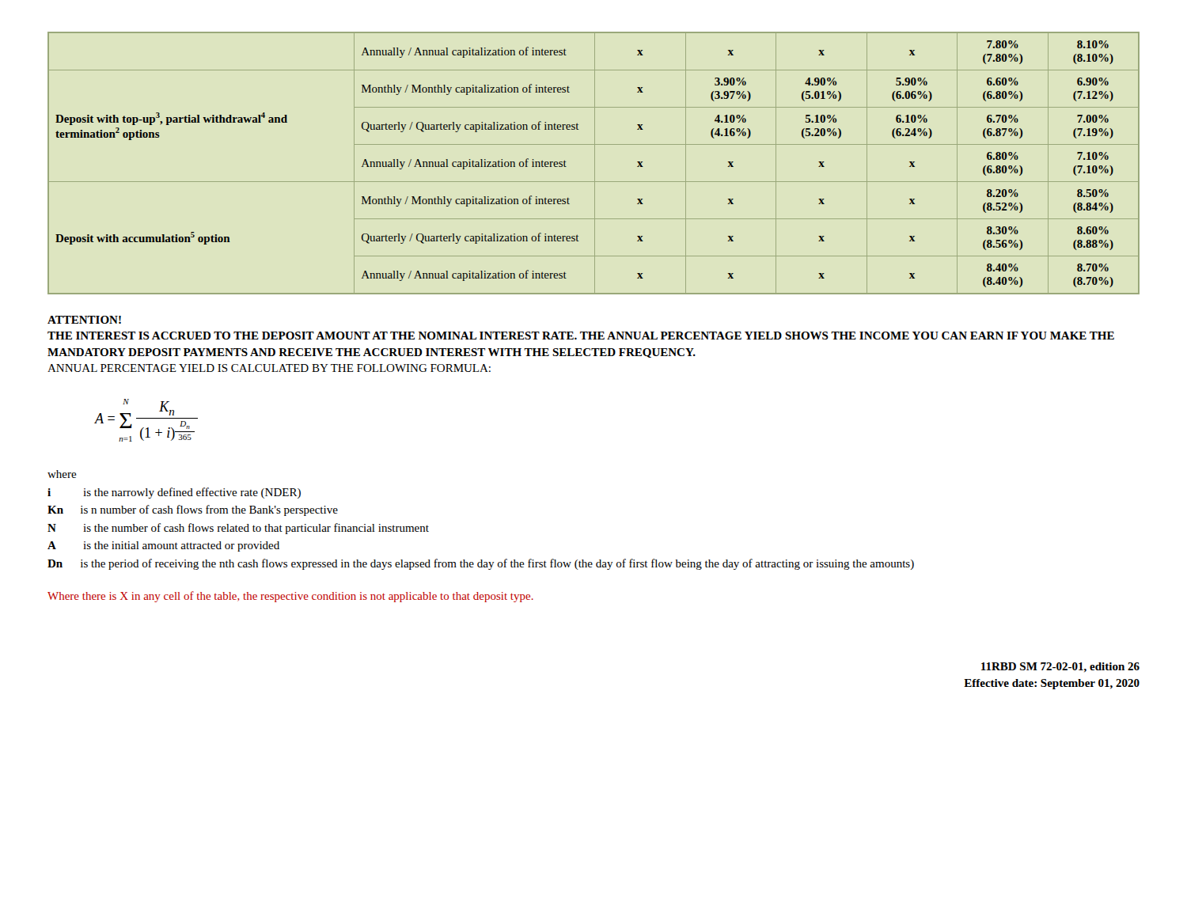| | Annually / Annual capitalization of interest | x | x | x | x | 7.80% (7.80%) | 8.10% (8.10%) |
| Deposit with top-up 3 , partial withdrawal 4 and termination 2 options | Monthly / Monthly capitalization of interest | x | 3.90% (3.97%) | 4.90% (5.01%) | 5.90% (6.06%) | 6.60% (6.80%) | 6.90% (7.12%) |
| Quarterly / Quarterly capitalization of interest | x | 4.10% (4.16%) | 5.10% (5.20%) | 6.10% (6.24%) | 6.70% (6.87%) | 7.00% (7.19%) |
| Annually / Annual capitalization of interest | x | x | x | x | 6.80% (6.80%) | 7.10% (7.10%) |
| Deposit with accumulation 5 option | Monthly / Monthly capitalization of interest | x | x | x | x | 8.20% (8.52%) | 8.50% (8.84%) |
| Quarterly / Quarterly capitalization of interest | x | x | x | x | 8.30% (8.56%) | 8.60% (8.88%) |
| Annually / Annual capitalization of interest | x | x | x | x | 8.40% (8.40%) | 8.70% (8.70%) |
ATTENTION!
THE INTEREST IS ACCRUED TO THE DEPOSIT AMOUNT AT THE NOMINAL INTEREST RATE. THE ANNUAL PERCENTAGE YIELD SHOWS THE INCOME YOU CAN EARN IF YOU MAKE THE MANDATORY DEPOSIT PAYMENTS AND RECEIVE THE ACCRUED INTEREST WITH THE SELECTED FREQUENCY.
ANNUAL PERCENTAGE YIELD IS CALCULATED BY THE FOLLOWING FORMULA:
A = ΣNn=1 Kn (1 + i)Dn 365
where
i is the narrowly defined effective rate (NDER)
Kn is n number of cash flows from the Bank's perspective
N is the number of cash flows related to that particular financial instrument
A is the initial amount attracted or provided
Dn is the period of receiving the nth cash flows expressed in the days elapsed from the day of the first flow (the day of first flow being the day of attracting or issuing the amounts)
Where there is X in any cell of the table, the respective condition is not applicable to that deposit type.
11RBD SM 72-02-01, edition 26
Effective date: September 01, 2020